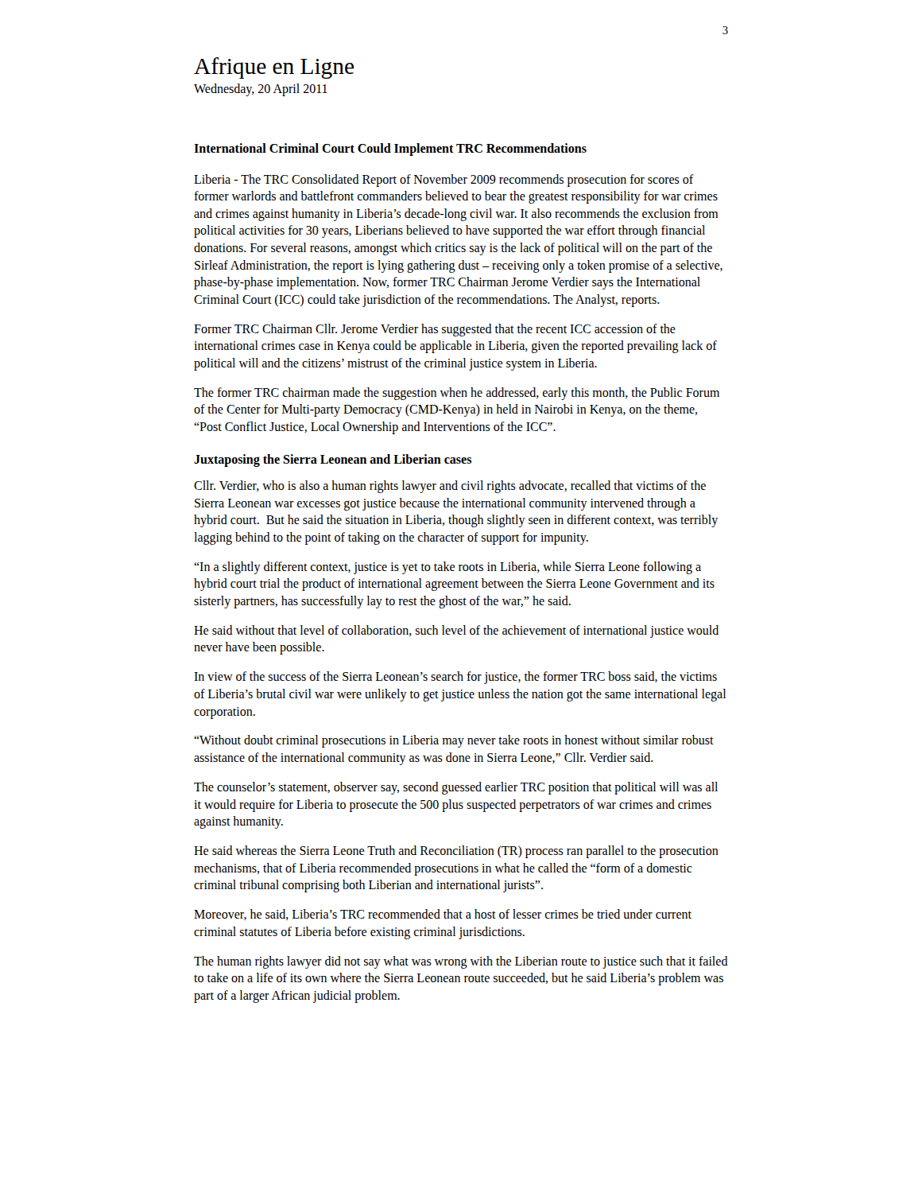3
Afrique en Ligne
Wednesday, 20 April 2011
International Criminal Court Could Implement TRC Recommendations
Liberia - The TRC Consolidated Report of November 2009 recommends prosecution for scores of former warlords and battlefront commanders believed to bear the greatest responsibility for war crimes and crimes against humanity in Liberia’s decade-long civil war. It also recommends the exclusion from political activities for 30 years, Liberians believed to have supported the war effort through financial donations. For several reasons, amongst which critics say is the lack of political will on the part of the Sirleaf Administration, the report is lying gathering dust – receiving only a token promise of a selective, phase-by-phase implementation. Now, former TRC Chairman Jerome Verdier says the International Criminal Court (ICC) could take jurisdiction of the recommendations. The Analyst, reports.
Former TRC Chairman Cllr. Jerome Verdier has suggested that the recent ICC accession of the international crimes case in Kenya could be applicable in Liberia, given the reported prevailing lack of political will and the citizens’ mistrust of the criminal justice system in Liberia.
The former TRC chairman made the suggestion when he addressed, early this month, the Public Forum of the Center for Multi-party Democracy (CMD-Kenya) in held in Nairobi in Kenya, on the theme, “Post Conflict Justice, Local Ownership and Interventions of the ICC”.
Juxtaposing the Sierra Leonean and Liberian cases
Cllr. Verdier, who is also a human rights lawyer and civil rights advocate, recalled that victims of the Sierra Leonean war excesses got justice because the international community intervened through a hybrid court. But he said the situation in Liberia, though slightly seen in different context, was terribly lagging behind to the point of taking on the character of support for impunity.
“In a slightly different context, justice is yet to take roots in Liberia, while Sierra Leone following a hybrid court trial the product of international agreement between the Sierra Leone Government and its sisterly partners, has successfully lay to rest the ghost of the war,” he said.
He said without that level of collaboration, such level of the achievement of international justice would never have been possible.
In view of the success of the Sierra Leonean’s search for justice, the former TRC boss said, the victims of Liberia’s brutal civil war were unlikely to get justice unless the nation got the same international legal corporation.
“Without doubt criminal prosecutions in Liberia may never take roots in honest without similar robust assistance of the international community as was done in Sierra Leone,” Cllr. Verdier said.
The counselor’s statement, observer say, second guessed earlier TRC position that political will was all it would require for Liberia to prosecute the 500 plus suspected perpetrators of war crimes and crimes against humanity.
He said whereas the Sierra Leone Truth and Reconciliation (TR) process ran parallel to the prosecution mechanisms, that of Liberia recommended prosecutions in what he called the “form of a domestic criminal tribunal comprising both Liberian and international jurists”.
Moreover, he said, Liberia’s TRC recommended that a host of lesser crimes be tried under current criminal statutes of Liberia before existing criminal jurisdictions.
The human rights lawyer did not say what was wrong with the Liberian route to justice such that it failed to take on a life of its own where the Sierra Leonean route succeeded, but he said Liberia’s problem was part of a larger African judicial problem.